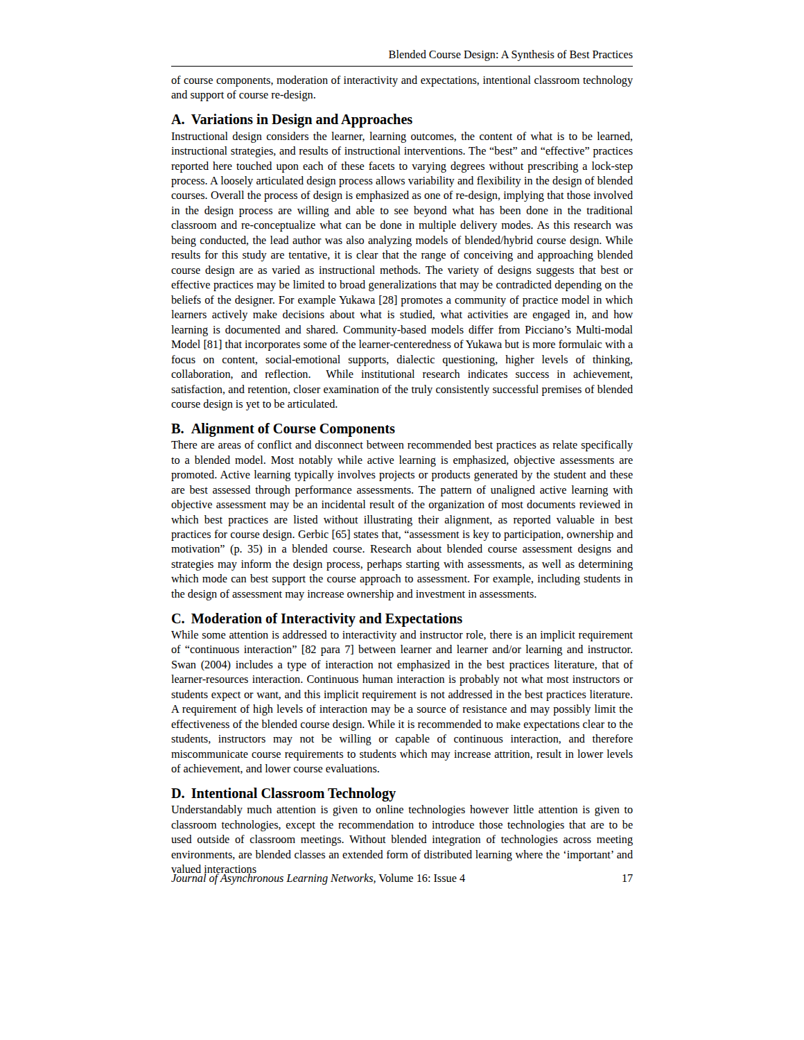Blended Course Design: A Synthesis of Best Practices
of course components, moderation of interactivity and expectations, intentional classroom technology and support of course re-design.
A. Variations in Design and Approaches
Instructional design considers the learner, learning outcomes, the content of what is to be learned, instructional strategies, and results of instructional interventions. The “best” and “effective” practices reported here touched upon each of these facets to varying degrees without prescribing a lock-step process. A loosely articulated design process allows variability and flexibility in the design of blended courses. Overall the process of design is emphasized as one of re-design, implying that those involved in the design process are willing and able to see beyond what has been done in the traditional classroom and re-conceptualize what can be done in multiple delivery modes. As this research was being conducted, the lead author was also analyzing models of blended/hybrid course design. While results for this study are tentative, it is clear that the range of conceiving and approaching blended course design are as varied as instructional methods. The variety of designs suggests that best or effective practices may be limited to broad generalizations that may be contradicted depending on the beliefs of the designer. For example Yukawa [28] promotes a community of practice model in which learners actively make decisions about what is studied, what activities are engaged in, and how learning is documented and shared. Community-based models differ from Picciano’s Multi-modal Model [81] that incorporates some of the learner-centeredness of Yukawa but is more formulaic with a focus on content, social-emotional supports, dialectic questioning, higher levels of thinking, collaboration, and reflection. While institutional research indicates success in achievement, satisfaction, and retention, closer examination of the truly consistently successful premises of blended course design is yet to be articulated.
B. Alignment of Course Components
There are areas of conflict and disconnect between recommended best practices as relate specifically to a blended model. Most notably while active learning is emphasized, objective assessments are promoted. Active learning typically involves projects or products generated by the student and these are best assessed through performance assessments. The pattern of unaligned active learning with objective assessment may be an incidental result of the organization of most documents reviewed in which best practices are listed without illustrating their alignment, as reported valuable in best practices for course design. Gerbic [65] states that, “assessment is key to participation, ownership and motivation” (p. 35) in a blended course. Research about blended course assessment designs and strategies may inform the design process, perhaps starting with assessments, as well as determining which mode can best support the course approach to assessment. For example, including students in the design of assessment may increase ownership and investment in assessments.
C. Moderation of Interactivity and Expectations
While some attention is addressed to interactivity and instructor role, there is an implicit requirement of “continuous interaction” [82 para 7] between learner and learner and/or learning and instructor. Swan (2004) includes a type of interaction not emphasized in the best practices literature, that of learner-resources interaction. Continuous human interaction is probably not what most instructors or students expect or want, and this implicit requirement is not addressed in the best practices literature. A requirement of high levels of interaction may be a source of resistance and may possibly limit the effectiveness of the blended course design. While it is recommended to make expectations clear to the students, instructors may not be willing or capable of continuous interaction, and therefore miscommunicate course requirements to students which may increase attrition, result in lower levels of achievement, and lower course evaluations.
D. Intentional Classroom Technology
Understandably much attention is given to online technologies however little attention is given to classroom technologies, except the recommendation to introduce those technologies that are to be used outside of classroom meetings. Without blended integration of technologies across meeting environments, are blended classes an extended form of distributed learning where the ‘important’ and valued interactions
Journal of Asynchronous Learning Networks, Volume 16: Issue 4 17